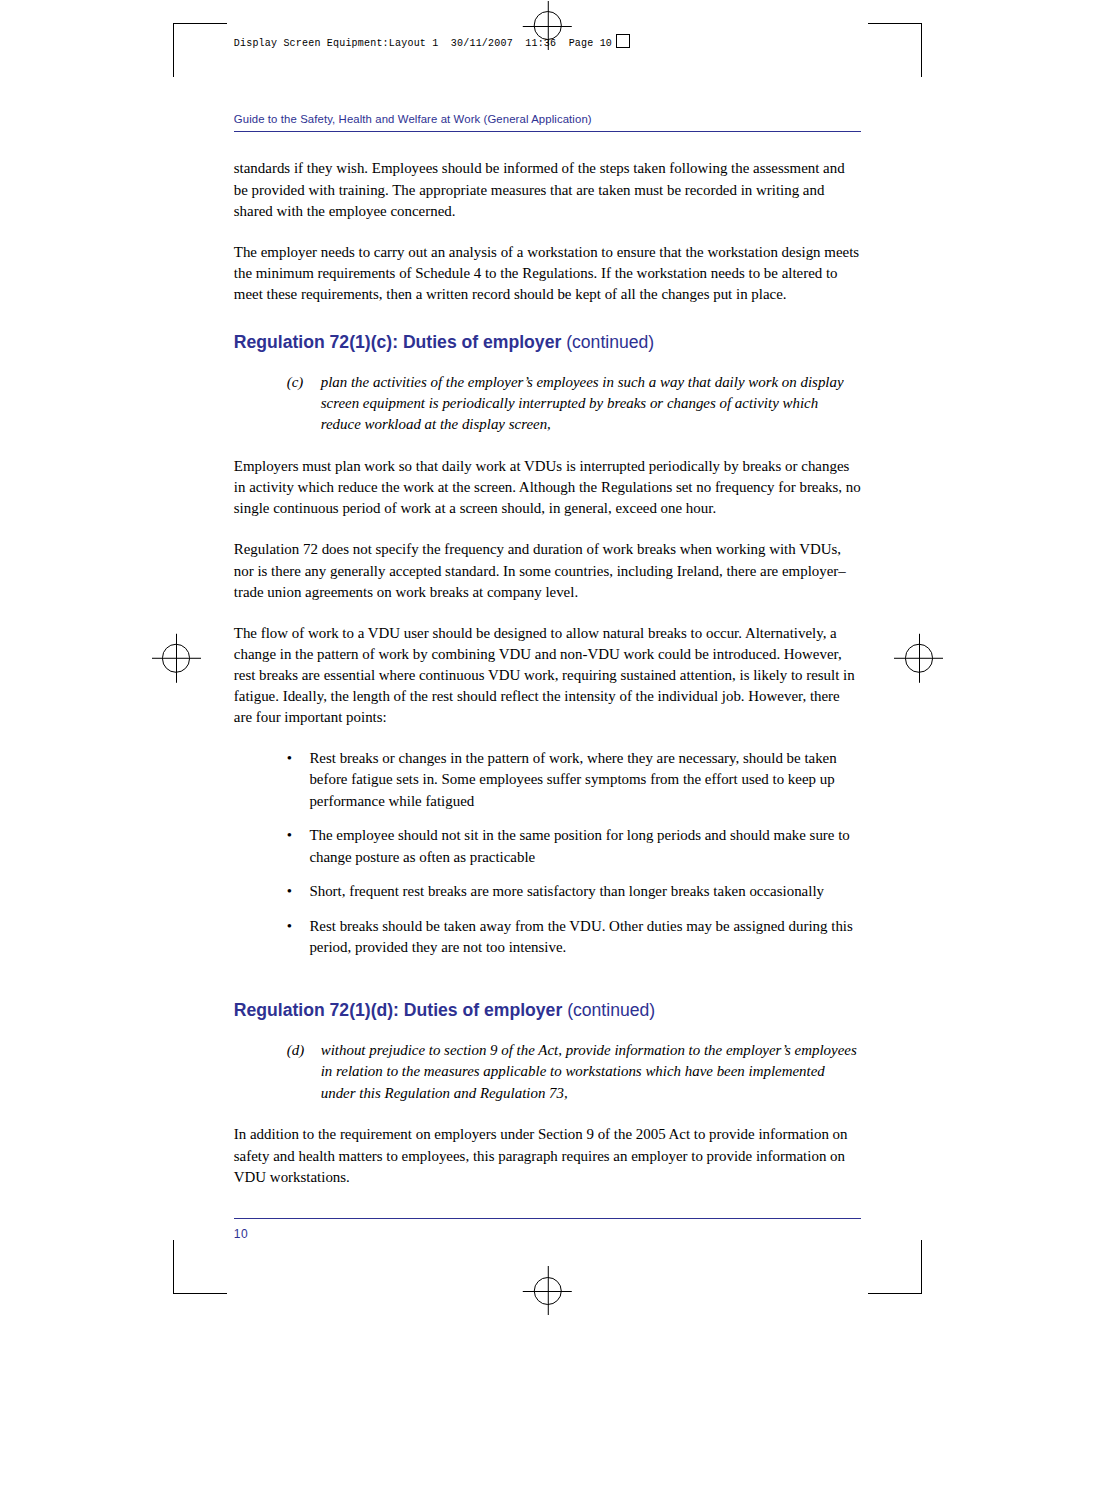Display Screen Equipment:Layout 1 30/11/2007 11:36 Page 10
Guide to the Safety, Health and Welfare at Work (General Application)
standards if they wish. Employees should be informed of the steps taken following the assessment and be provided with training. The appropriate measures that are taken must be recorded in writing and shared with the employee concerned.
The employer needs to carry out an analysis of a workstation to ensure that the workstation design meets the minimum requirements of Schedule 4 to the Regulations. If the workstation needs to be altered to meet these requirements, then a written record should be kept of all the changes put in place.
Regulation 72(1)(c): Duties of employer (continued)
(c)
plan the activities of the employer’s employees in such a way that daily work on display screen equipment is periodically interrupted by breaks or changes of activity which reduce workload at the display screen,
Employers must plan work so that daily work at VDUs is interrupted periodically by breaks or changes in activity which reduce the work at the screen. Although the Regulations set no frequency for breaks, no single continuous period of work at a screen should, in general, exceed one hour.
Regulation 72 does not specify the frequency and duration of work breaks when working with VDUs, nor is there any generally accepted standard. In some countries, including Ireland, there are employer–trade union agreements on work breaks at company level.
The flow of work to a VDU user should be designed to allow natural breaks to occur. Alternatively, a change in the pattern of work by combining VDU and non-VDU work could be introduced. However, rest breaks are essential where continuous VDU work, requiring sustained attention, is likely to result in fatigue. Ideally, the length of the rest should reflect the intensity of the individual job. However, there are four important points:
Rest breaks or changes in the pattern of work, where they are necessary, should be taken before fatigue sets in. Some employees suffer symptoms from the effort used to keep up performance while fatigued
The employee should not sit in the same position for long periods and should make sure to change posture as often as practicable
Short, frequent rest breaks are more satisfactory than longer breaks taken occasionally
Rest breaks should be taken away from the VDU. Other duties may be assigned during this period, provided they are not too intensive.
Regulation 72(1)(d): Duties of employer (continued)
(d)
without prejudice to section 9 of the Act, provide information to the employer’s employees in relation to the measures applicable to workstations which have been implemented under this Regulation and Regulation 73,
In addition to the requirement on employers under Section 9 of the 2005 Act to provide information on safety and health matters to employees, this paragraph requires an employer to provide information on VDU workstations.
10